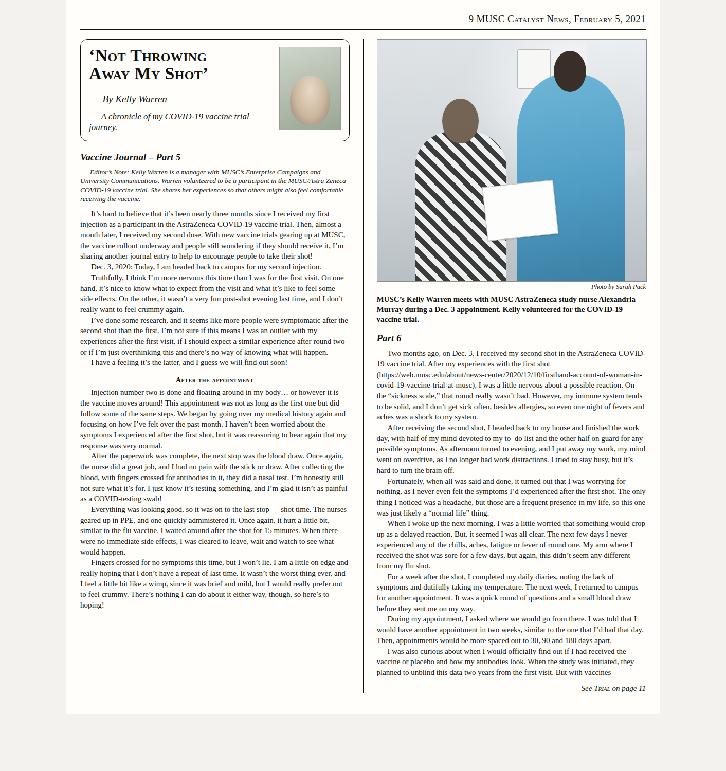9 MUSC Catalyst News, February 5, 2021
‘Not Throwing
Away My Shot’
By Kelly Warren
A chronicle of my COVID-19 vaccine trial journey.
Vaccine Journal – Part 5
Editor’s Note: Kelly Warren is a manager with MUSC’s Enterprise Campaigns and University Communications. Warren volunteered to be a participant in the MUSC/Astra Zeneca COVID-19 vaccine trial. She shares her experiences so that others might also feel comfortable receiving the vaccine.
It’s hard to believe that it’s been nearly three months since I received my first injection as a participant in the AstraZeneca COVID-19 vaccine trial. Then, almost a month later, I received my second dose. With new vaccine trials gearing up at MUSC, the vaccine rollout underway and people still wondering if they should receive it, I’m sharing another journal entry to help to encourage people to take their shot!
Dec. 3, 2020: Today, I am headed back to campus for my second injection.
Truthfully, I think I’m more nervous this time than I was for the first visit. On one hand, it’s nice to know what to expect from the visit and what it’s like to feel some side effects. On the other, it wasn’t a very fun post-shot evening last time, and I don’t really want to feel crummy again.
I’ve done some research, and it seems like more people were symptomatic after the second shot than the first. I’m not sure if this means I was an outlier with my experiences after the first visit, if I should expect a similar experience after round two or if I’m just overthinking this and there’s no way of knowing what will happen.
I have a feeling it’s the latter, and I guess we will find out soon!
After the appointment
Injection number two is done and floating around in my body… or however it is the vaccine moves around! This appointment was not as long as the first one but did follow some of the same steps. We began by going over my medical history again and focusing on how I’ve felt over the past month. I haven’t been worried about the symptoms I experienced after the first shot, but it was reassuring to hear again that my response was very normal.
After the paperwork was complete, the next stop was the blood draw. Once again, the nurse did a great job, and I had no pain with the stick or draw. After collecting the blood, with fingers crossed for antibodies in it, they did a nasal test. I’m honestly still not sure what it’s for, I just know it’s testing something, and I’m glad it isn’t as painful as a COVID-testing swab!
Everything was looking good, so it was on to the last stop — shot time. The nurses geared up in PPE, and one quickly administered it. Once again, it hurt a little bit, similar to the flu vaccine. I waited around after the shot for 15 minutes. When there were no immediate side effects, I was cleared to leave, wait and watch to see what would happen.
Fingers crossed for no symptoms this time, but I won’t lie. I am a little on edge and really hoping that I don’t have a repeat of last time. It wasn’t the worst thing ever, and I feel a little bit like a wimp, since it was brief and mild, but I would really prefer not to feel crummy. There’s nothing I can do about it either way, though, so here’s to hoping!
Photo by Sarah Pack
MUSC’s Kelly Warren meets with MUSC AstraZeneca study nurse Alexandria Murray during a Dec. 3 appointment. Kelly volunteered for the COVID-19 vaccine trial.
Part 6
Two months ago, on Dec. 3, I received my second shot in the AstraZeneca COVID-19 vaccine trial. After my experiences with the first shot (https://web.musc.edu/about/news-center/2020/12/10/firsthand-account-of-woman-in-covid-19-vaccine-trial-at-musc), I was a little nervous about a possible reaction. On the “sickness scale,” that round really wasn’t bad. However, my immune system tends to be solid, and I don’t get sick often, besides allergies, so even one night of fevers and aches was a shock to my system.
After receiving the second shot, I headed back to my house and finished the work day, with half of my mind devoted to my to–do list and the other half on guard for any possible symptoms. As afternoon turned to evening, and I put away my work, my mind went on overdrive, as I no longer had work distractions. I tried to stay busy, but it’s hard to turn the brain off.
Fortunately, when all was said and done, it turned out that I was worrying for nothing, as I never even felt the symptoms I’d experienced after the first shot. The only thing I noticed was a headache, but those are a frequent presence in my life, so this one was just likely a “normal life” thing.
When I woke up the next morning, I was a little worried that something would crop up as a delayed reaction. But, it seemed I was all clear. The next few days I never experienced any of the chills, aches, fatigue or fever of round one. My arm where I received the shot was sore for a few days, but again, this didn’t seem any different from my flu shot.
For a week after the shot, I completed my daily diaries, noting the lack of symptoms and dutifully taking my temperature. The next week, I returned to campus for another appointment. It was a quick round of questions and a small blood draw before they sent me on my way.
During my appointment, I asked where we would go from there. I was told that I would have another appointment in two weeks, similar to the one that I’d had that day. Then, appointments would be more spaced out to 30, 90 and 180 days apart.
I was also curious about when I would officially find out if I had received the vaccine or placebo and how my antibodies look. When the study was initiated, they planned to unblind this data two years from the first visit. But with vaccines
See Trial on page 11